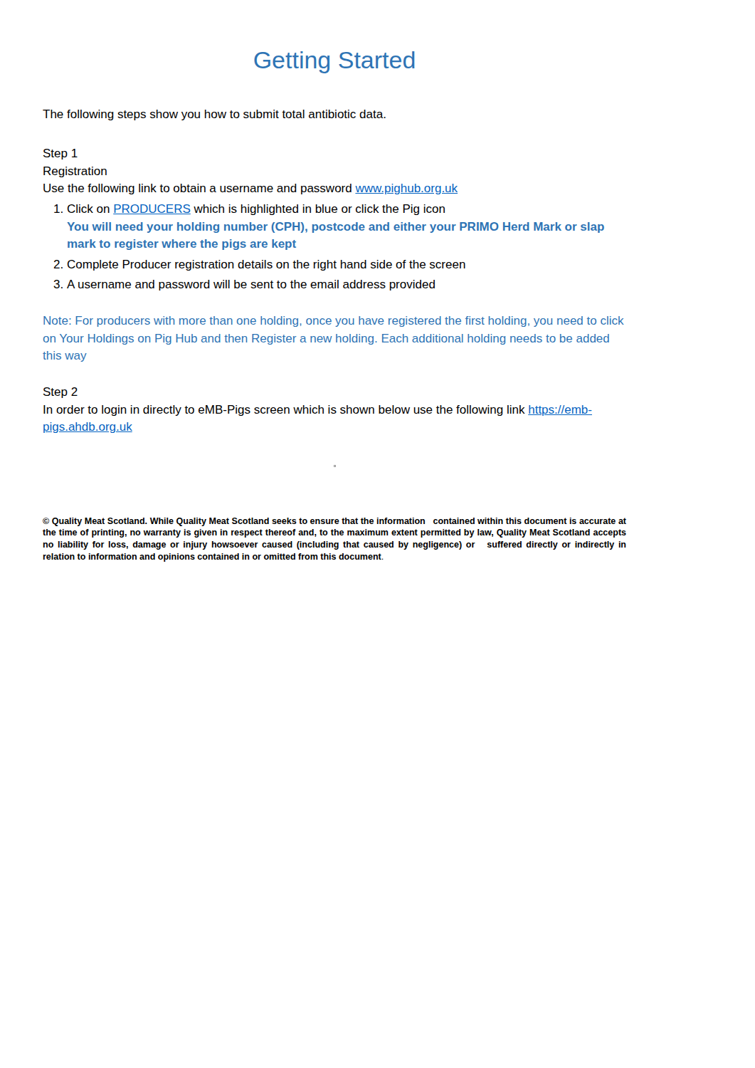Getting Started
The following steps show you how to submit total antibiotic data.
Step 1
Registration
Use the following link to obtain a username and password www.pighub.org.uk
Click on PRODUCERS which is highlighted in blue or click the Pig icon
You will need your holding number (CPH), postcode and either your PRIMO Herd Mark or slap mark to register where the pigs are kept
Complete Producer registration details on the right hand side of the screen
A username and password will be sent to the email address provided
Note: For producers with more than one holding, once you have registered the first holding, you need to click on Your Holdings on Pig Hub and then Register a new holding. Each additional holding needs to be added this way
Step 2
In order to login in directly to eMB-Pigs screen which is shown below use the following link https://emb-pigs.ahdb.org.uk
© Quality Meat Scotland. While Quality Meat Scotland seeks to ensure that the information contained within this document is accurate at the time of printing, no warranty is given in respect thereof and, to the maximum extent permitted by law, Quality Meat Scotland accepts no liability for loss, damage or injury howsoever caused (including that caused by negligence) or suffered directly or indirectly in relation to information and opinions contained in or omitted from this document.